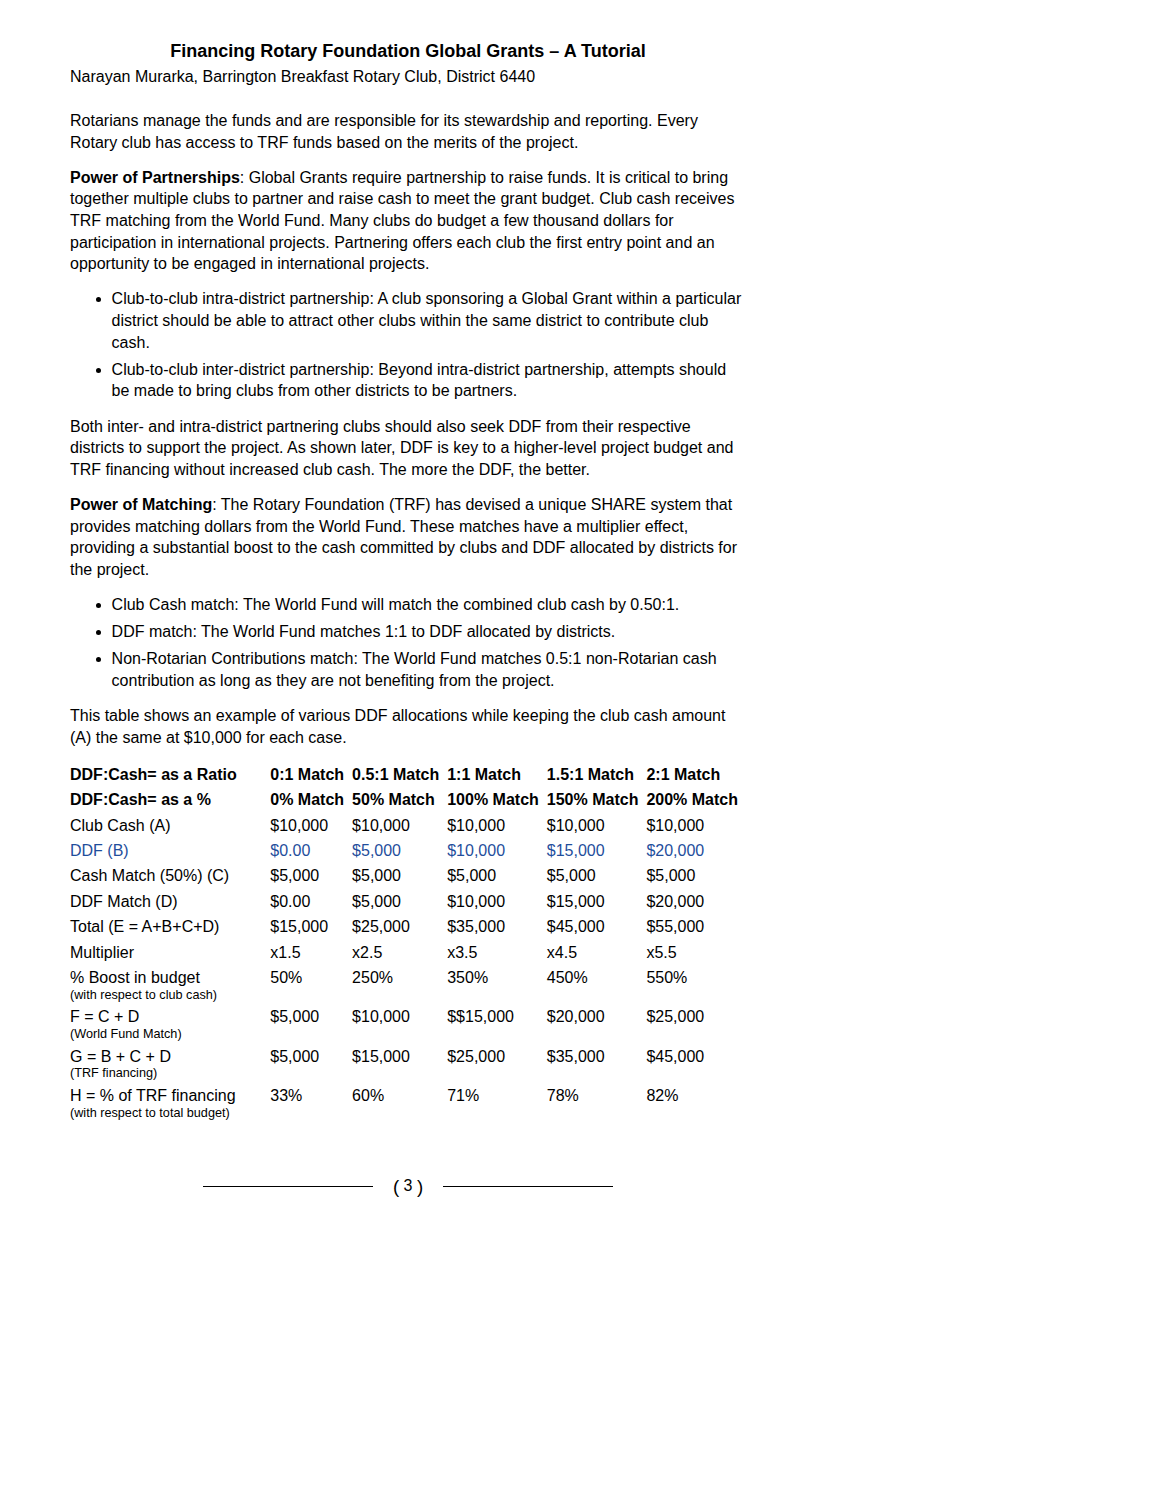Financing Rotary Foundation Global Grants – A Tutorial
Narayan Murarka, Barrington Breakfast Rotary Club, District 6440
Rotarians manage the funds and are responsible for its stewardship and reporting. Every Rotary club has access to TRF funds based on the merits of the project.
Power of Partnerships: Global Grants require partnership to raise funds. It is critical to bring together multiple clubs to partner and raise cash to meet the grant budget. Club cash receives TRF matching from the World Fund. Many clubs do budget a few thousand dollars for participation in international projects. Partnering offers each club the first entry point and an opportunity to be engaged in international projects.
Club-to-club intra-district partnership: A club sponsoring a Global Grant within a particular district should be able to attract other clubs within the same district to contribute club cash.
Club-to-club inter-district partnership: Beyond intra-district partnership, attempts should be made to bring clubs from other districts to be partners.
Both inter- and intra-district partnering clubs should also seek DDF from their respective districts to support the project. As shown later, DDF is key to a higher-level project budget and TRF financing without increased club cash. The more the DDF, the better.
Power of Matching: The Rotary Foundation (TRF) has devised a unique SHARE system that provides matching dollars from the World Fund. These matches have a multiplier effect, providing a substantial boost to the cash committed by clubs and DDF allocated by districts for the project.
Club Cash match: The World Fund will match the combined club cash by 0.50:1.
DDF match: The World Fund matches 1:1 to DDF allocated by districts.
Non-Rotarian Contributions match: The World Fund matches 0.5:1 non-Rotarian cash contribution as long as they are not benefiting from the project.
This table shows an example of various DDF allocations while keeping the club cash amount (A) the same at $10,000 for each case.
| DDF:Cash= as a Ratio | 0:1 Match | 0.5:1 Match | 1:1 Match | 1.5:1 Match | 2:1 Match |
| DDF:Cash= as a % | 0% Match | 50% Match | 100% Match | 150% Match | 200% Match |
| Club Cash (A) | $10,000 | $10,000 | $10,000 | $10,000 | $10,000 |
| DDF (B) | $0.00 | $5,000 | $10,000 | $15,000 | $20,000 |
| Cash Match (50%) (C) | $5,000 | $5,000 | $5,000 | $5,000 | $5,000 |
| DDF Match (D) | $0.00 | $5,000 | $10,000 | $15,000 | $20,000 |
| Total (E = A+B+C+D) | $15,000 | $25,000 | $35,000 | $45,000 | $55,000 |
| Multiplier | x1.5 | x2.5 | x3.5 | x4.5 | x5.5 |
| % Boost in budget (with respect to club cash) | 50% | 250% | 350% | 450% | 550% |
| F = C + D (World Fund Match) | $5,000 | $10,000 | $$15,000 | $20,000 | $25,000 |
| G = B + C + D (TRF financing) | $5,000 | $15,000 | $25,000 | $35,000 | $45,000 |
| H = % of TRF financing (with respect to total budget) | 33% | 60% | 71% | 78% | 82% |
( 3 )